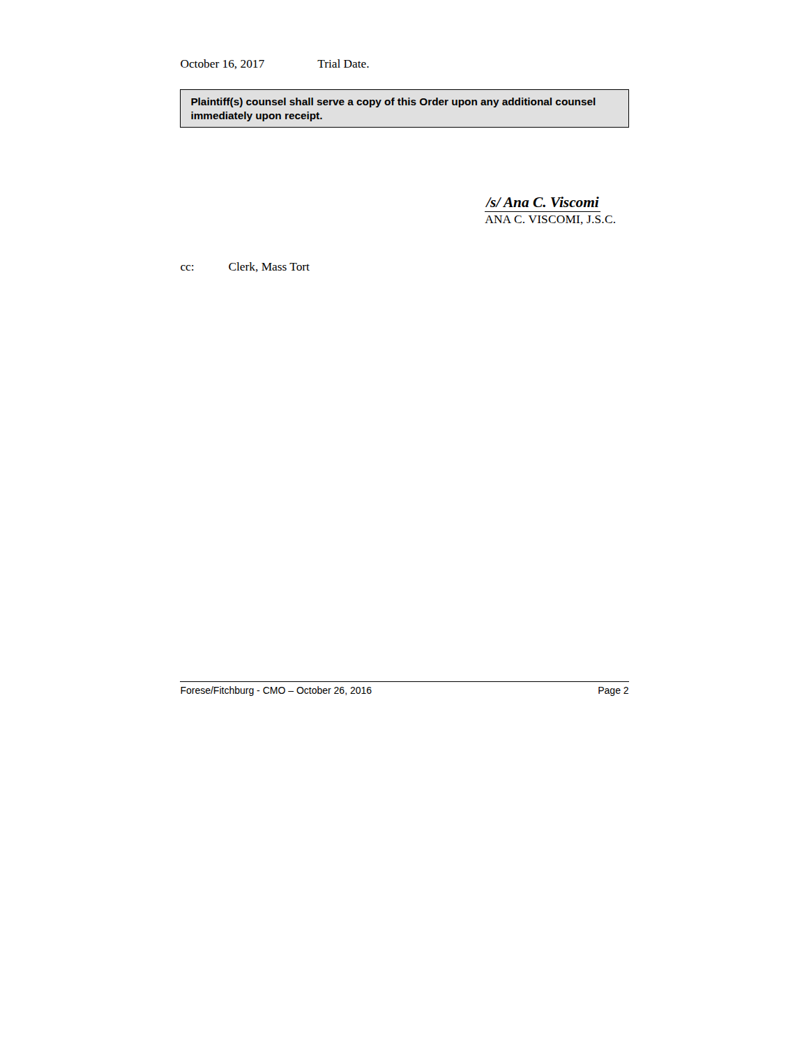October 16, 2017 Trial Date.
Plaintiff(s) counsel shall serve a copy of this Order upon any additional counsel immediately upon receipt.
/s/ Ana C. Viscomi
ANA C. VISCOMI, J.S.C.
cc: Clerk, Mass Tort
Forese/Fitchburg - CMO – October 26, 2016 Page 2